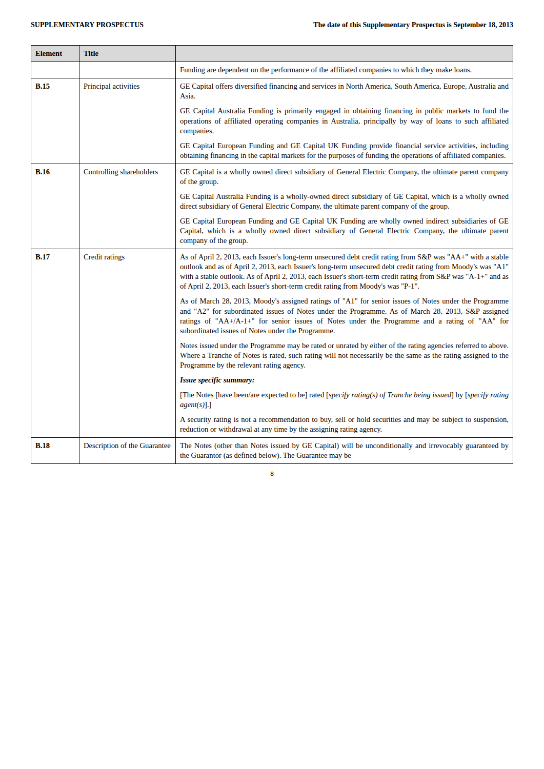SUPPLEMENTARY PROSPECTUS
The date of this Supplementary Prospectus is September 18, 2013
| Element | Title | |
| --- | --- | --- |
| | | Funding are dependent on the performance of the affiliated companies to which they make loans. |
| B.15 | Principal activities | GE Capital offers diversified financing and services in North America, South America, Europe, Australia and Asia. GE Capital Australia Funding is primarily engaged in obtaining financing in public markets to fund the operations of affiliated operating companies in Australia, principally by way of loans to such affiliated companies. GE Capital European Funding and GE Capital UK Funding provide financial service activities, including obtaining financing in the capital markets for the purposes of funding the operations of affiliated companies. |
| B.16 | Controlling shareholders | GE Capital is a wholly owned direct subsidiary of General Electric Company, the ultimate parent company of the group. GE Capital Australia Funding is a wholly-owned direct subsidiary of GE Capital, which is a wholly owned direct subsidiary of General Electric Company, the ultimate parent company of the group. GE Capital European Funding and GE Capital UK Funding are wholly owned indirect subsidiaries of GE Capital, which is a wholly owned direct subsidiary of General Electric Company, the ultimate parent company of the group. |
| B.17 | Credit ratings | As of April 2, 2013, each Issuer's long-term unsecured debt credit rating from S&P was "AA+" with a stable outlook and as of April 2, 2013, each Issuer's long-term unsecured debt credit rating from Moody's was "A1" with a stable outlook. As of April 2, 2013, each Issuer's short-term credit rating from S&P was "A-1+" and as of April 2, 2013, each Issuer's short-term credit rating from Moody's was "P-1". As of March 28, 2013, Moody's assigned ratings of "A1" for senior issues of Notes under the Programme and "A2" for subordinated issues of Notes under the Programme. As of March 28, 2013, S&P assigned ratings of "AA+/A-1+" for senior issues of Notes under the Programme and a rating of "AA" for subordinated issues of Notes under the Programme. Notes issued under the Programme may be rated or unrated by either of the rating agencies referred to above. Where a Tranche of Notes is rated, such rating will not necessarily be the same as the rating assigned to the Programme by the relevant rating agency. Issue specific summary: [The Notes [have been/are expected to be] rated [ specify rating(s) of Tranche being issued ] by [ specify rating agent(s) ].] A security rating is not a recommendation to buy, sell or hold securities and may be subject to suspension, reduction or withdrawal at any time by the assigning rating agency. |
| B.18 | Description of the Guarantee | The Notes (other than Notes issued by GE Capital) will be unconditionally and irrevocably guaranteed by the Guarantor (as defined below). The Guarantee may be |
8